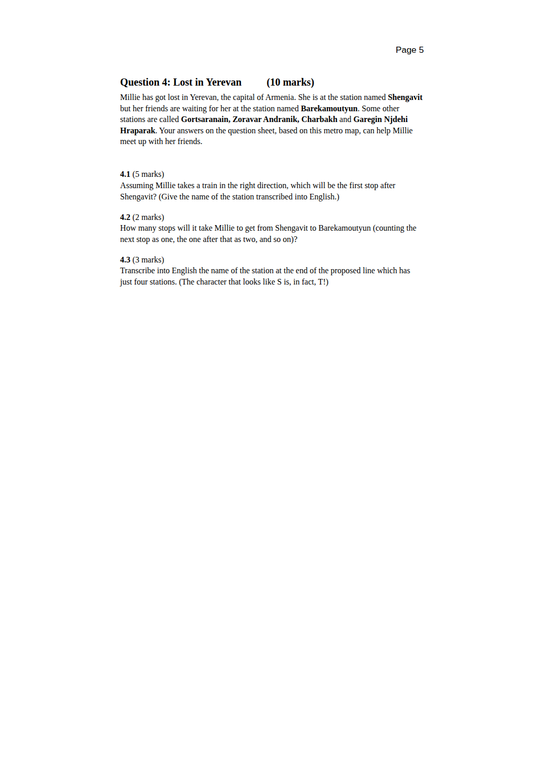Page 5
Question 4: Lost in Yerevan (10 marks)
Millie has got lost in Yerevan, the capital of Armenia. She is at the station named Shengavit but her friends are waiting for her at the station named Barekamoutyun. Some other stations are called Gortsaranain, Zoravar Andranik, Charbakh and Garegin Njdehi Hraparak. Your answers on the question sheet, based on this metro map, can help Millie meet up with her friends.
4.1 (5 marks)
Assuming Millie takes a train in the right direction, which will be the first stop after Shengavit? (Give the name of the station transcribed into English.)
4.2 (2 marks)
How many stops will it take Millie to get from Shengavit to Barekamoutyun (counting the next stop as one, the one after that as two, and so on)?
4.3 (3 marks)
Transcribe into English the name of the station at the end of the proposed line which has just four stations. (The character that looks like S is, in fact, T!)